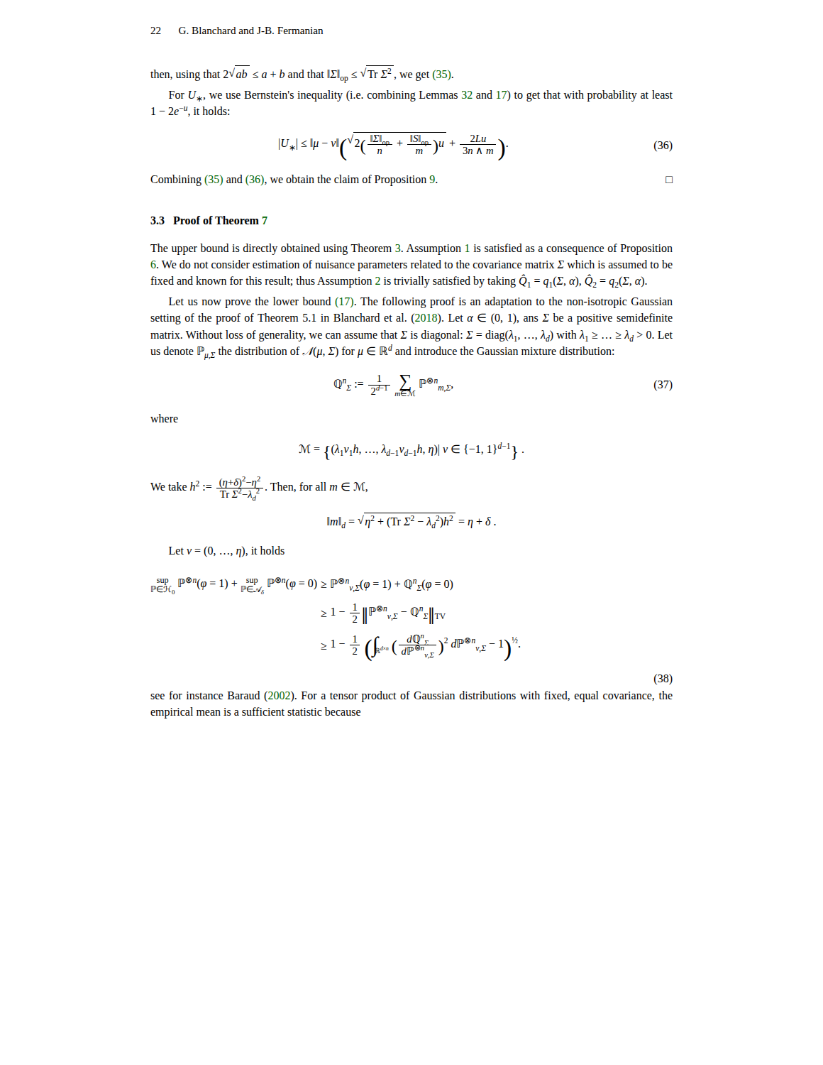22 G. Blanchard and J-B. Fermanian
then, using that 2ab ≤ a + b and that ‖Σ‖op ≤ Tr Σ2, we get (35).
For U∗, we use Bernstein's inequality (i.e. combining Lemmas 32 and 17) to get that with probability at least 1 − 2e−u, it holds:
|U∗| ≤ ‖μ − ν‖(2(‖Σ‖op n + ‖S‖op m) u + 2Lu 3n ∧ m).
(36)
Combining (35) and (36), we obtain the claim of Proposition 9. □
3.3 Proof of Theorem 7
The upper bound is directly obtained using Theorem 3. Assumption 1 is satisfied as a consequence of Proposition 6. We do not consider estimation of nuisance parameters related to the covariance matrix Σ which is assumed to be fixed and known for this result; thus Assumption 2 is trivially satisfied by taking Q̂1 = q1(Σ, α), Q̂2 = q2(Σ, α).
Let us now prove the lower bound (17). The following proof is an adaptation to the non-isotropic Gaussian setting of the proof of Theorem 5.1 in Blanchard et al. (2018). Let α ∈ (0, 1), ans Σ be a positive semidefinite matrix. Without loss of generality, we can assume that Σ is diagonal: Σ = diag(λ1, …, λd) with λ1 ≥ … ≥ λd > 0. Let us denote ℙμ,Σ the distribution of 𝒩(μ, Σ) for μ ∈ ℝd and introduce the Gaussian mixture distribution:
ℚnΣ := 12d−1 ∑m∈ℳ ℙ⊗nm,Σ,
(37)
where
ℳ = {(λ1v1h, …, λd−1vd−1h, η)| v ∈ {−1, 1}d−1} .
We take h2 := (η+δ)2−η2 Tr Σ2−λd2. Then, for all m ∈ ℳ,
‖m‖d = η2 + (Tr Σ2 − λd2)h2 = η + δ .
Let ν = (0, …, η), it holds
sup ℙ∈ℋ0 ℙ⊗n(φ = 1) + sup ℙ∈𝒜δ ℙ⊗n(φ = 0)
≥
ℙ⊗nν,Σ(φ = 1) + ℚnΣ(φ = 0)
≥
1 − 12‖ℙ⊗nν,Σ − ℚnΣ‖TV
≥
1 − 12 (∫ℝd×n (d ℚnΣ d ℙ⊗nν,Σ)2 d ℙ⊗nν,Σ − 1)½.
(38)
see for instance Baraud (2002). For a tensor product of Gaussian distributions with fixed, equal covariance, the empirical mean is a sufficient statistic because